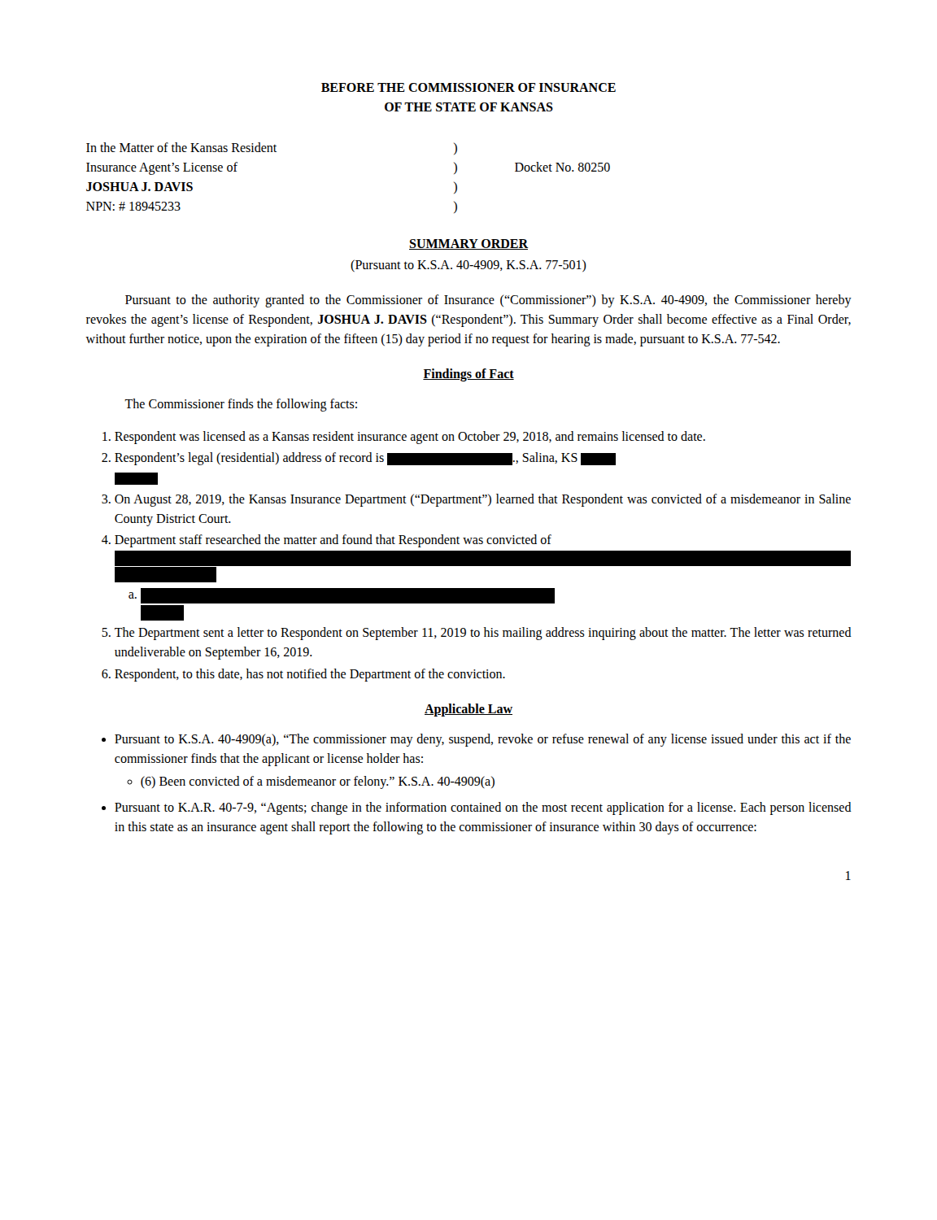BEFORE THE COMMISSIONER OF INSURANCE
OF THE STATE OF KANSAS
| In the Matter of the Kansas Resident | ) | |
| Insurance Agent’s License of | ) | Docket No. 80250 |
| JOSHUA J. DAVIS | ) | |
| NPN: # 18945233 | ) | |
SUMMARY ORDER
(Pursuant to K.S.A. 40-4909, K.S.A. 77-501)
Pursuant to the authority granted to the Commissioner of Insurance (“Commissioner”) by K.S.A. 40-4909, the Commissioner hereby revokes the agent’s license of Respondent, JOSHUA J. DAVIS (“Respondent”). This Summary Order shall become effective as a Final Order, without further notice, upon the expiration of the fifteen (15) day period if no request for hearing is made, pursuant to K.S.A. 77-542.
Findings of Fact
The Commissioner finds the following facts:
Respondent was licensed as a Kansas resident insurance agent on October 29, 2018, and remains licensed to date.
Respondent’s legal (residential) address of record is ., Salina, KS
On August 28, 2019, the Kansas Insurance Department (“Department”) learned that Respondent was convicted of a misdemeanor in Saline County District Court.
Department staff researched the matter and found that Respondent was convicted of
The Department sent a letter to Respondent on September 11, 2019 to his mailing address inquiring about the matter. The letter was returned undeliverable on September 16, 2019.
Respondent, to this date, has not notified the Department of the conviction.
Applicable Law
Pursuant to K.S.A. 40-4909(a), “The commissioner may deny, suspend, revoke or refuse renewal of any license issued under this act if the commissioner finds that the applicant or license holder has:
(6) Been convicted of a misdemeanor or felony.” K.S.A. 40-4909(a)
Pursuant to K.A.R. 40-7-9, “Agents; change in the information contained on the most recent application for a license. Each person licensed in this state as an insurance agent shall report the following to the commissioner of insurance within 30 days of occurrence:
1